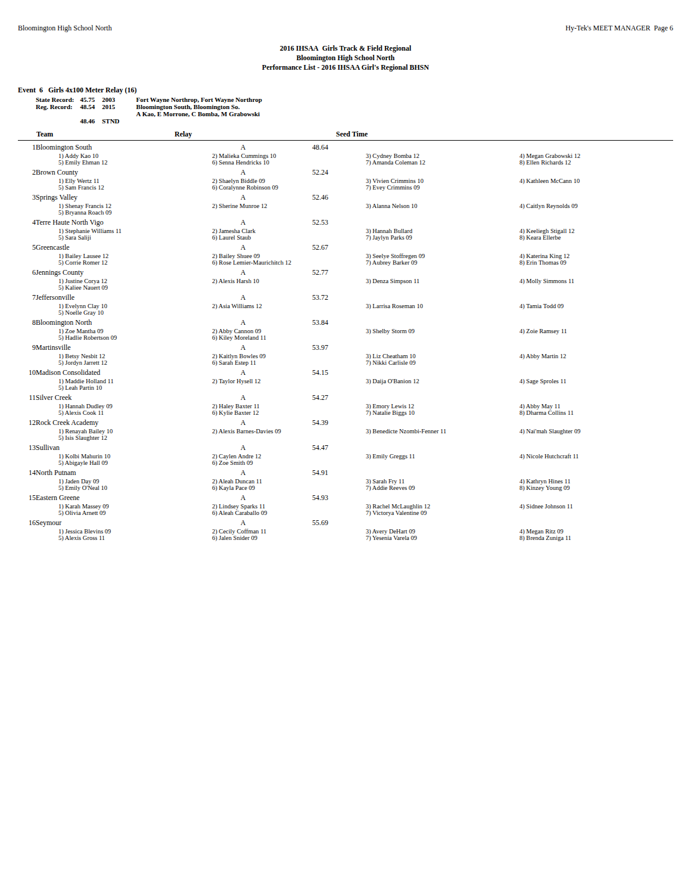Bloomington High School North
Hy-Tek's MEET MANAGER Page 6
2016 IHSAA Girls Track & Field Regional
Bloomington High School North
Performance List - 2016 IHSAA Girl's Regional BHSN
Event 6 Girls 4x100 Meter Relay (16)
| State Record: | 45.75 | 2003 | Fort Wayne Northrop, Fort Wayne Northrop |
| Reg. Record: | 48.54 | 2015 | Bloomington South, Bloomington So. |
| | | | A Kao, E Morrone, C Bomba, M Grabowski |
| | 48.46 | STND | |
| | Team | Relay | Seed Time |
| --- | --- | --- | --- |
| 1 | Bloomington South | A | 48.64 |
| | 1) Addy Kao 10 2) Malieka Cummings 10 3) Cydney Bomba 12 4) Megan Grabowski 12 5) Emily Ehman 12 6) Senna Hendricks 10 7) Amanda Coleman 12 8) Ellen Richards 12 |
| 2 | Brown County | A | 52.24 |
| | 1) Elly Wertz 11 2) Shaelyn Biddle 09 3) Vivien Crimmins 10 4) Kathleen McCann 10 5) Sam Francis 12 6) Coralynne Robinson 09 7) Evey Crimmins 09 |
| 3 | Springs Valley | A | 52.46 |
| | 1) Shenay Francis 12 2) Sherine Munroe 12 3) Alanna Nelson 10 4) Caitlyn Reynolds 09 5) Bryanna Roach 09 |
| 4 | Terre Haute North Vigo | A | 52.53 |
| | 1) Stephanie Williams 11 2) Jamesha Clark 3) Hannah Bullard 4) Keeliegh Stigall 12 5) Sara Saliji 6) Laurel Staub 7) Jaylyn Parks 09 8) Keara Ellerbe |
| 5 | Greencastle | A | 52.67 |
| | 1) Bailey Lausee 12 2) Bailey Shuee 09 3) Seelye Stoffregen 09 4) Katerina King 12 5) Corrie Romer 12 6) Rose Lemier-Maurichitch 12 7) Aubrey Barker 09 8) Erin Thomas 09 |
| 6 | Jennings County | A | 52.77 |
| | 1) Justine Corya 12 2) Alexis Harsh 10 3) Denza Simpson 11 4) Molly Simmons 11 5) Kaliee Nauert 09 |
| 7 | Jeffersonville | A | 53.72 |
| | 1) Evelynn Clay 10 2) Asia Williams 12 3) Larrisa Roseman 10 4) Tamia Todd 09 5) Noelle Gray 10 |
| 8 | Bloomington North | A | 53.84 |
| | 1) Zoe Mantha 09 2) Abby Cannon 09 3) Shelby Storm 09 4) Zoie Ramsey 11 5) Hadlie Robertson 09 6) Kiley Moreland 11 |
| 9 | Martinsville | A | 53.97 |
| | 1) Betsy Nesbit 12 2) Kaitlyn Bowles 09 3) Liz Cheatham 10 4) Abby Martin 12 5) Jordyn Jarrett 12 6) Sarah Estep 11 7) Nikki Carlisle 09 |
| 10 | Madison Consolidated | A | 54.15 |
| | 1) Maddie Holland 11 2) Taylor Hysell 12 3) Daija O'Banion 12 4) Sage Sproles 11 5) Leah Partin 10 |
| 11 | Silver Creek | A | 54.27 |
| | 1) Hannah Dudley 09 2) Haley Baxter 11 3) Emory Lewis 12 4) Abby May 11 5) Alexis Cook 11 6) Kylie Baxter 12 7) Natalie Biggs 10 8) Dharma Collins 11 |
| 12 | Rock Creek Academy | A | 54.39 |
| | 1) Renayah Bailey 10 2) Alexis Barnes-Davies 09 3) Benedicte Nzombi-Fenner 11 4) Nai'mah Slaughter 09 5) Isis Slaughter 12 |
| 13 | Sullivan | A | 54.47 |
| | 1) Kolbi Mahurin 10 2) Caylen Andre 12 3) Emily Greggs 11 4) Nicole Hutchcraft 11 5) Abigayle Hall 09 6) Zoe Smith 09 |
| 14 | North Putnam | A | 54.91 |
| | 1) Jaden Day 09 2) Aleah Duncan 11 3) Sarah Fry 11 4) Kathryn Hines 11 5) Emily O'Neal 10 6) Kayla Pace 09 7) Addie Reeves 09 8) Kinzey Young 09 |
| 15 | Eastern Greene | A | 54.93 |
| | 1) Karah Massey 09 2) Lindsey Sparks 11 3) Rachel McLaughlin 12 4) Sidnee Johnson 11 5) Olivia Arnett 09 6) Aleah Caraballo 09 7) Victorya Valentine 09 |
| 16 | Seymour | A | 55.69 |
| | 1) Jessica Blevins 09 2) Cecily Coffman 11 3) Avery DeHart 09 4) Megan Ritz 09 5) Alexis Gross 11 6) Jalen Snider 09 7) Yesenia Varela 09 8) Brenda Zuniga 11 |